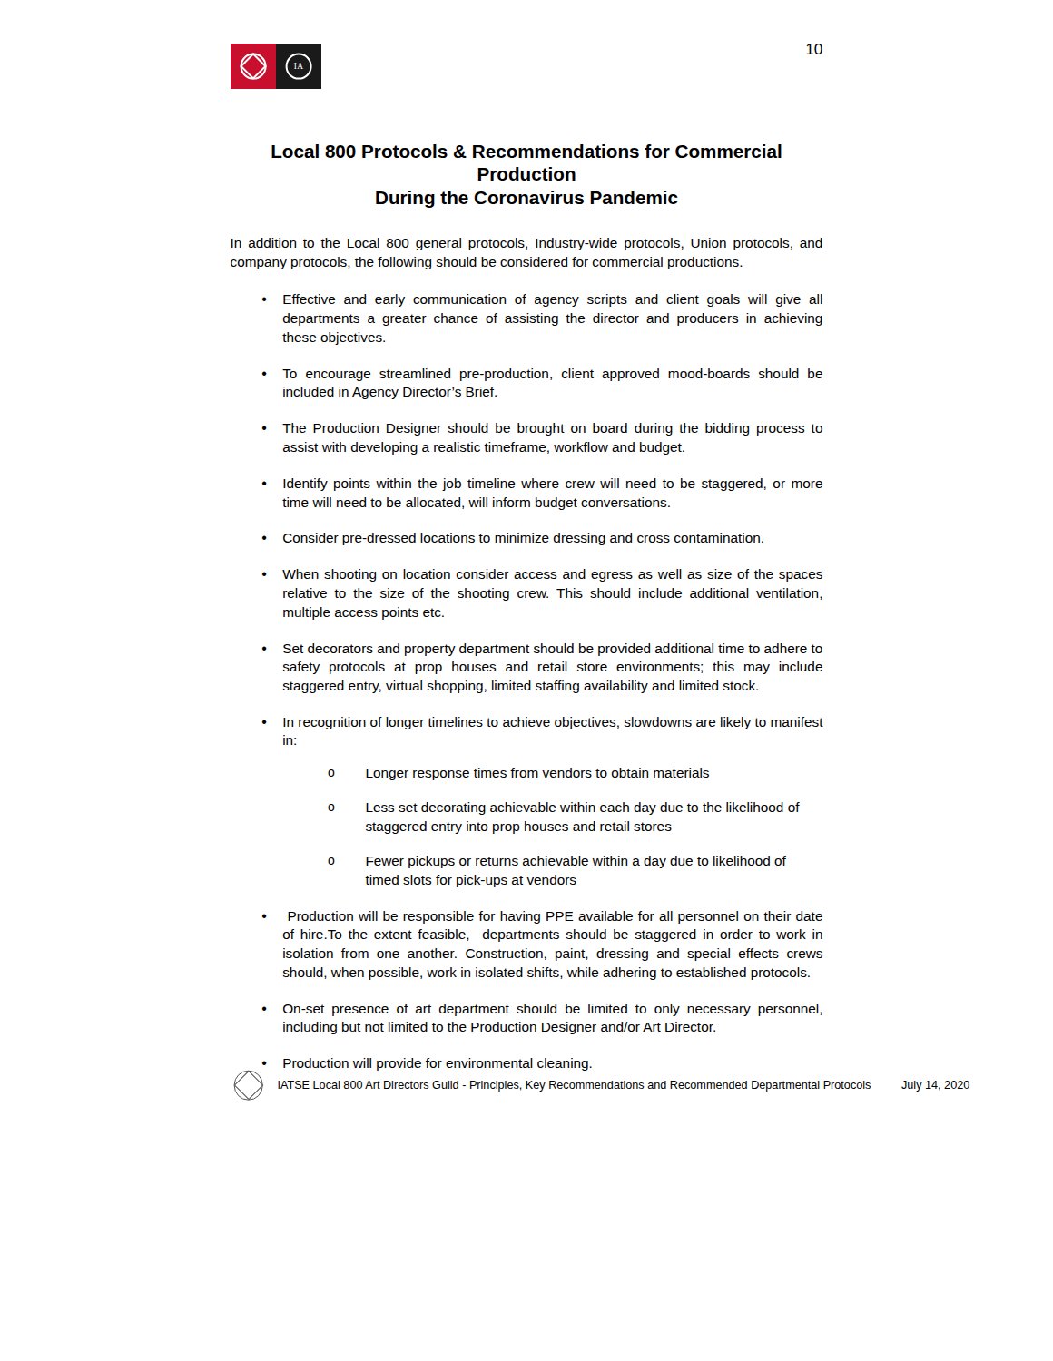10
Local 800 Protocols & Recommendations for Commercial Production
During the Coronavirus Pandemic
In addition to the Local 800 general protocols, Industry-wide protocols, Union protocols, and company protocols, the following should be considered for commercial productions.
Effective and early communication of agency scripts and client goals will give all departments a greater chance of assisting the director and producers in achieving these objectives.
To encourage streamlined pre-production, client approved mood-boards should be included in Agency Director’s Brief.
The Production Designer should be brought on board during the bidding process to assist with developing a realistic timeframe, workflow and budget.
Identify points within the job timeline where crew will need to be staggered, or more time will need to be allocated, will inform budget conversations.
Consider pre-dressed locations to minimize dressing and cross contamination.
When shooting on location consider access and egress as well as size of the spaces relative to the size of the shooting crew. This should include additional ventilation, multiple access points etc.
Set decorators and property department should be provided additional time to adhere to safety protocols at prop houses and retail store environments; this may include staggered entry, virtual shopping, limited staffing availability and limited stock.
In recognition of longer timelines to achieve objectives, slowdowns are likely to manifest in:
Longer response times from vendors to obtain materials
Less set decorating achievable within each day due to the likelihood of staggered entry into prop houses and retail stores
Fewer pickups or returns achievable within a day due to likelihood of timed slots for pick-ups at vendors
Production will be responsible for having PPE available for all personnel on their date of hire.To the extent feasible, departments should be staggered in order to work in isolation from one another. Construction, paint, dressing and special effects crews should, when possible, work in isolated shifts, while adhering to established protocols.
On-set presence of art department should be limited to only necessary personnel, including but not limited to the Production Designer and/or Art Director.
Production will provide for environmental cleaning.
IATSE Local 800 Art Directors Guild - Principles, Key Recommendations and Recommended Departmental ProtocolsJuly 14, 2020